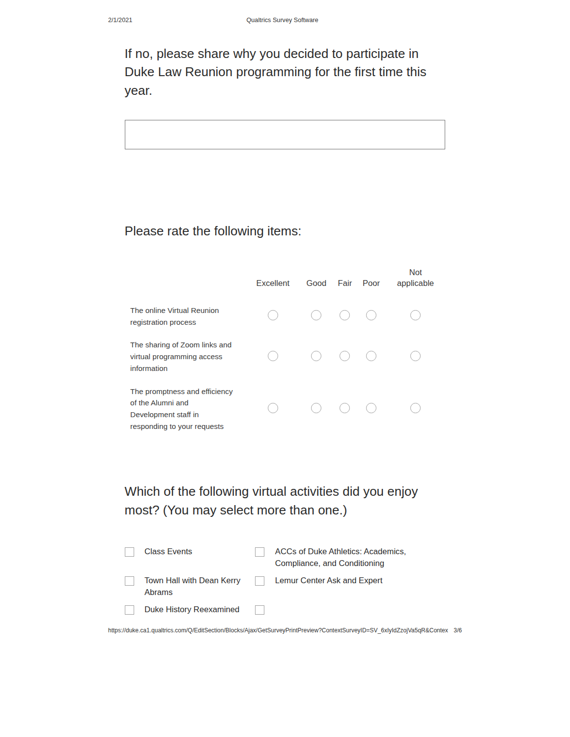2/1/2021
Qualtrics Survey Software
If no, please share why you decided to participate in Duke Law Reunion programming for the first time this year.
Please rate the following items:
| | Excellent | Good | Fair | Poor | Not applicable |
| --- | --- | --- | --- | --- | --- |
| The online Virtual Reunion registration process | | | | | |
| The sharing of Zoom links and virtual programming access information | | | | | |
| The promptness and efficiency of the Alumni and Development staff in responding to your requests | | | | | |
Which of the following virtual activities did you enjoy most? (You may select more than one.)
| | Class Events | | ACCs of Duke Athletics: Academics, Compliance, and Conditioning |
| | Town Hall with Dean Kerry Abrams | | Lemur Center Ask and Expert |
| | Duke History Reexamined | | |
https://duke.ca1.qualtrics.com/Q/EditSection/Blocks/Ajax/GetSurveyPrintPreview?ContextSurveyID=SV_6xIyIdZzojVa5qR&ContextLibraryID=URH_5g…
3/6